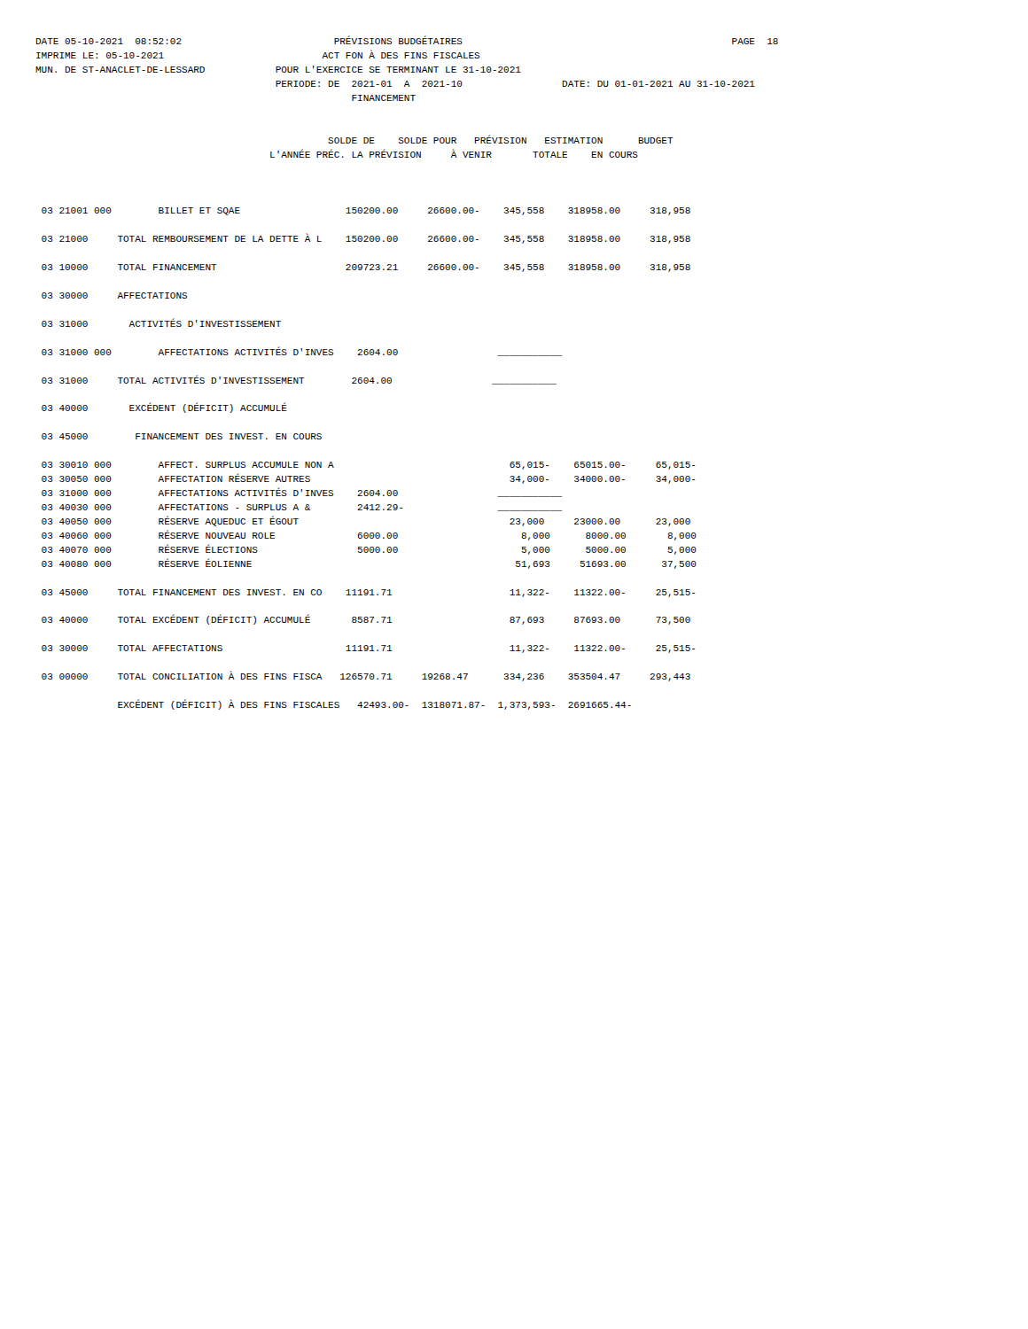DATE 05-10-2021  08:52:02                          PRÉVISIONS BUDGÉTAIRES                                              PAGE  18
IMPRIME LE: 05-10-2021                           ACT FON À DES FINS FISCALES
MUN. DE ST-ANACLET-DE-LESSARD            POUR L'EXERCICE SE TERMINANT LE 31-10-2021
                                         PERIODE: DE  2021-01  A  2021-10                 DATE: DU 01-01-2021 AU 31-10-2021
                                                      FINANCEMENT


                                                  SOLDE DE    SOLDE POUR   PRÉVISION   ESTIMATION      BUDGET
                                        L'ANNÉE PRÉC. LA PRÉVISION     À VENIR       TOTALE    EN COURS



 03 21001 000        BILLET ET SQAE                  150200.00     26600.00-    345,558    318958.00     318,958

 03 21000     TOTAL REMBOURSEMENT DE LA DETTE À L    150200.00     26600.00-    345,558    318958.00     318,958

 03 10000     TOTAL FINANCEMENT                      209723.21     26600.00-    345,558    318958.00     318,958

 03 30000     AFFECTATIONS

 03 31000       ACTIVITÉS D'INVESTISSEMENT

 03 31000 000        AFFECTATIONS ACTIVITÉS D'INVES    2604.00                 ___________

 03 31000     TOTAL ACTIVITÉS D'INVESTISSEMENT        2604.00                 ___________

 03 40000       EXCÉDENT (DÉFICIT) ACCUMULÉ

 03 45000        FINANCEMENT DES INVEST. EN COURS

 03 30010 000        AFFECT. SURPLUS ACCUMULE NON A                              65,015-    65015.00-     65,015-
 03 30050 000        AFFECTATION RÉSERVE AUTRES                                  34,000-    34000.00-     34,000-
 03 31000 000        AFFECTATIONS ACTIVITÉS D'INVES    2604.00                 ___________
 03 40030 000        AFFECTATIONS - SURPLUS A &        2412.29-                ___________
 03 40050 000        RÉSERVE AQUEDUC ET ÉGOUT                                    23,000     23000.00      23,000
 03 40060 000        RÉSERVE NOUVEAU ROLE              6000.00                     8,000      8000.00       8,000
 03 40070 000        RÉSERVE ÉLECTIONS                 5000.00                     5,000      5000.00       5,000
 03 40080 000        RÉSERVE ÉOLIENNE                                             51,693     51693.00      37,500

 03 45000     TOTAL FINANCEMENT DES INVEST. EN CO    11191.71                    11,322-    11322.00-     25,515-

 03 40000     TOTAL EXCÉDENT (DÉFICIT) ACCUMULÉ       8587.71                    87,693     87693.00      73,500

 03 30000     TOTAL AFFECTATIONS                     11191.71                    11,322-    11322.00-     25,515-

 03 00000     TOTAL CONCILIATION À DES FINS FISCA   126570.71     19268.47      334,236    353504.47     293,443

              EXCÉDENT (DÉFICIT) À DES FINS FISCALES   42493.00-  1318071.87-  1,373,593-  2691665.44-